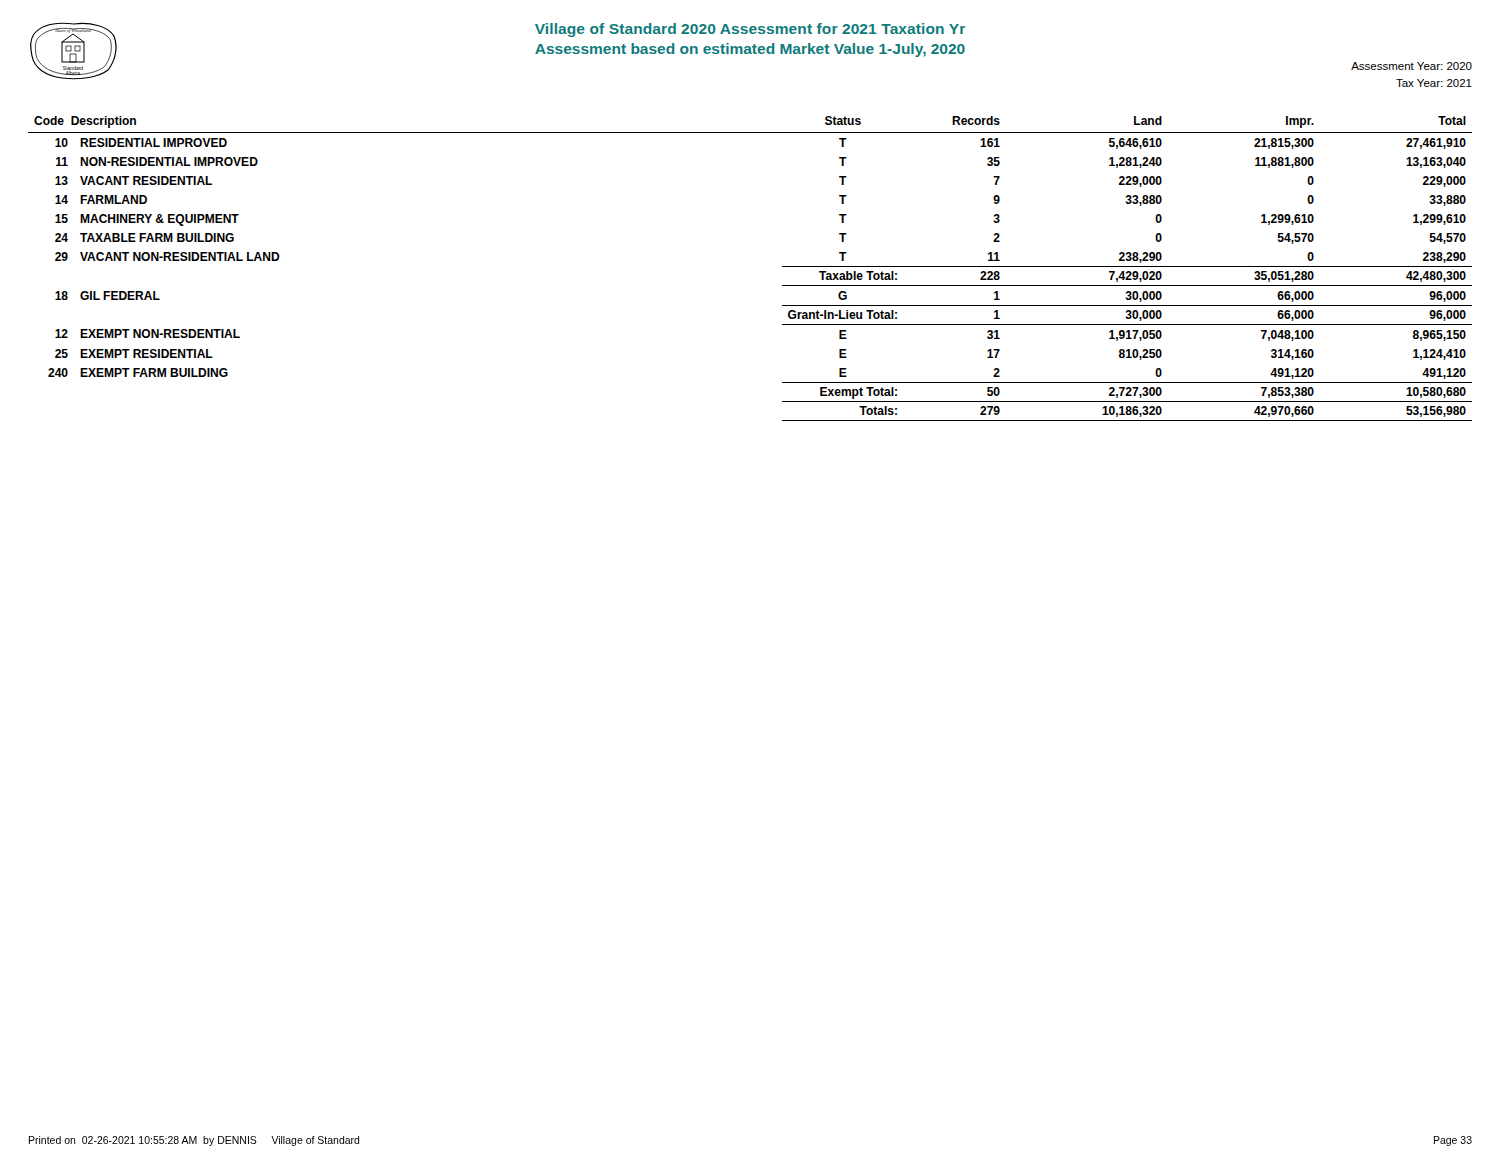Standard Alberta Heart of Wheatland
Village of Standard 2020 Assessment for 2021 Taxation Yr
Assessment based on estimated Market Value 1-July, 2020
Assessment Year: 2020
Tax Year: 2021
| Code Description | Status | Records | Land | Impr. | Total |
| --- | --- | --- | --- | --- | --- |
| 10 | RESIDENTIAL IMPROVED | T | 161 | 5,646,610 | 21,815,300 | 27,461,910 |
| 11 | NON-RESIDENTIAL IMPROVED | T | 35 | 1,281,240 | 11,881,800 | 13,163,040 |
| 13 | VACANT RESIDENTIAL | T | 7 | 229,000 | 0 | 229,000 |
| 14 | FARMLAND | T | 9 | 33,880 | 0 | 33,880 |
| 15 | MACHINERY & EQUIPMENT | T | 3 | 0 | 1,299,610 | 1,299,610 |
| 24 | TAXABLE FARM BUILDING | T | 2 | 0 | 54,570 | 54,570 |
| 29 | VACANT NON-RESIDENTIAL LAND | T | 11 | 238,290 | 0 | 238,290 |
| | | Taxable Total: | 228 | 7,429,020 | 35,051,280 | 42,480,300 |
| 18 | GIL FEDERAL | G | 1 | 30,000 | 66,000 | 96,000 |
| | | Grant-In-Lieu Total: | 1 | 30,000 | 66,000 | 96,000 |
| 12 | EXEMPT NON-RESDENTIAL | E | 31 | 1,917,050 | 7,048,100 | 8,965,150 |
| 25 | EXEMPT RESIDENTIAL | E | 17 | 810,250 | 314,160 | 1,124,410 |
| 240 | EXEMPT FARM BUILDING | E | 2 | 0 | 491,120 | 491,120 |
| | | Exempt Total: | 50 | 2,727,300 | 7,853,380 | 10,580,680 |
| | | Totals: | 279 | 10,186,320 | 42,970,660 | 53,156,980 |
Printed on 02-26-2021 10:55:28 AM by DENNIS Village of Standard
Page 33